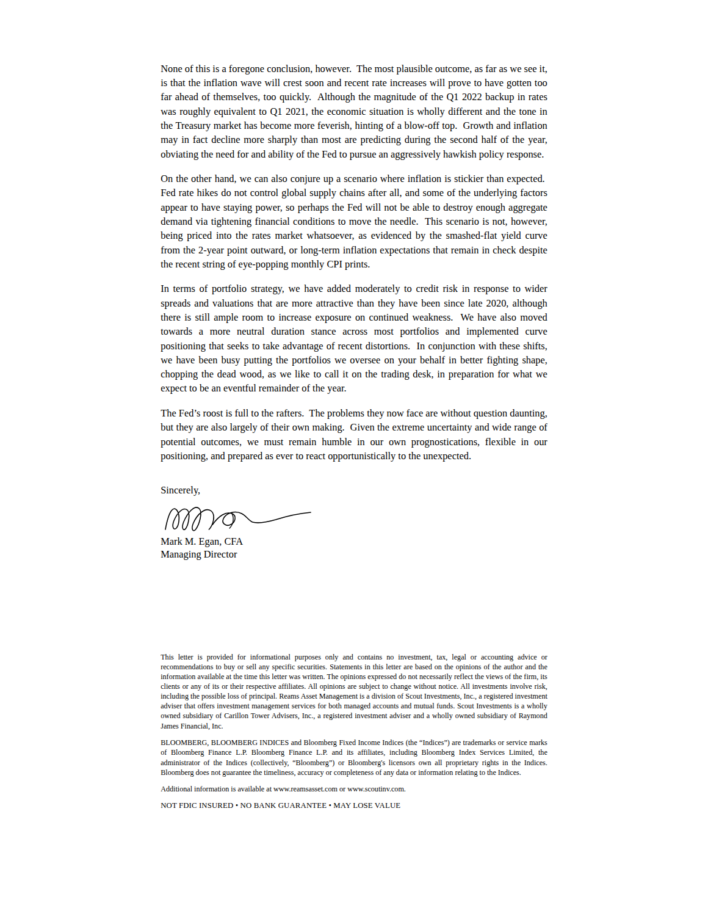None of this is a foregone conclusion, however. The most plausible outcome, as far as we see it, is that the inflation wave will crest soon and recent rate increases will prove to have gotten too far ahead of themselves, too quickly. Although the magnitude of the Q1 2022 backup in rates was roughly equivalent to Q1 2021, the economic situation is wholly different and the tone in the Treasury market has become more feverish, hinting of a blow-off top. Growth and inflation may in fact decline more sharply than most are predicting during the second half of the year, obviating the need for and ability of the Fed to pursue an aggressively hawkish policy response.
On the other hand, we can also conjure up a scenario where inflation is stickier than expected. Fed rate hikes do not control global supply chains after all, and some of the underlying factors appear to have staying power, so perhaps the Fed will not be able to destroy enough aggregate demand via tightening financial conditions to move the needle. This scenario is not, however, being priced into the rates market whatsoever, as evidenced by the smashed-flat yield curve from the 2-year point outward, or long-term inflation expectations that remain in check despite the recent string of eye-popping monthly CPI prints.
In terms of portfolio strategy, we have added moderately to credit risk in response to wider spreads and valuations that are more attractive than they have been since late 2020, although there is still ample room to increase exposure on continued weakness. We have also moved towards a more neutral duration stance across most portfolios and implemented curve positioning that seeks to take advantage of recent distortions. In conjunction with these shifts, we have been busy putting the portfolios we oversee on your behalf in better fighting shape, chopping the dead wood, as we like to call it on the trading desk, in preparation for what we expect to be an eventful remainder of the year.
The Fed’s roost is full to the rafters. The problems they now face are without question daunting, but they are also largely of their own making. Given the extreme uncertainty and wide range of potential outcomes, we must remain humble in our own prognostications, flexible in our positioning, and prepared as ever to react opportunistically to the unexpected.
Sincerely,
Mark M. Egan, CFA
Managing Director
This letter is provided for informational purposes only and contains no investment, tax, legal or accounting advice or recommendations to buy or sell any specific securities. Statements in this letter are based on the opinions of the author and the information available at the time this letter was written. The opinions expressed do not necessarily reflect the views of the firm, its clients or any of its or their respective affiliates. All opinions are subject to change without notice. All investments involve risk, including the possible loss of principal. Reams Asset Management is a division of Scout Investments, Inc., a registered investment adviser that offers investment management services for both managed accounts and mutual funds. Scout Investments is a wholly owned subsidiary of Carillon Tower Advisers, Inc., a registered investment adviser and a wholly owned subsidiary of Raymond James Financial, Inc.
BLOOMBERG, BLOOMBERG INDICES and Bloomberg Fixed Income Indices (the “Indices”) are trademarks or service marks of Bloomberg Finance L.P. Bloomberg Finance L.P. and its affiliates, including Bloomberg Index Services Limited, the administrator of the Indices (collectively, “Bloomberg”) or Bloomberg's licensors own all proprietary rights in the Indices. Bloomberg does not guarantee the timeliness, accuracy or completeness of any data or information relating to the Indices.
Additional information is available at www.reamsasset.com or www.scoutinv.com.
NOT FDIC INSURED • NO BANK GUARANTEE • MAY LOSE VALUE